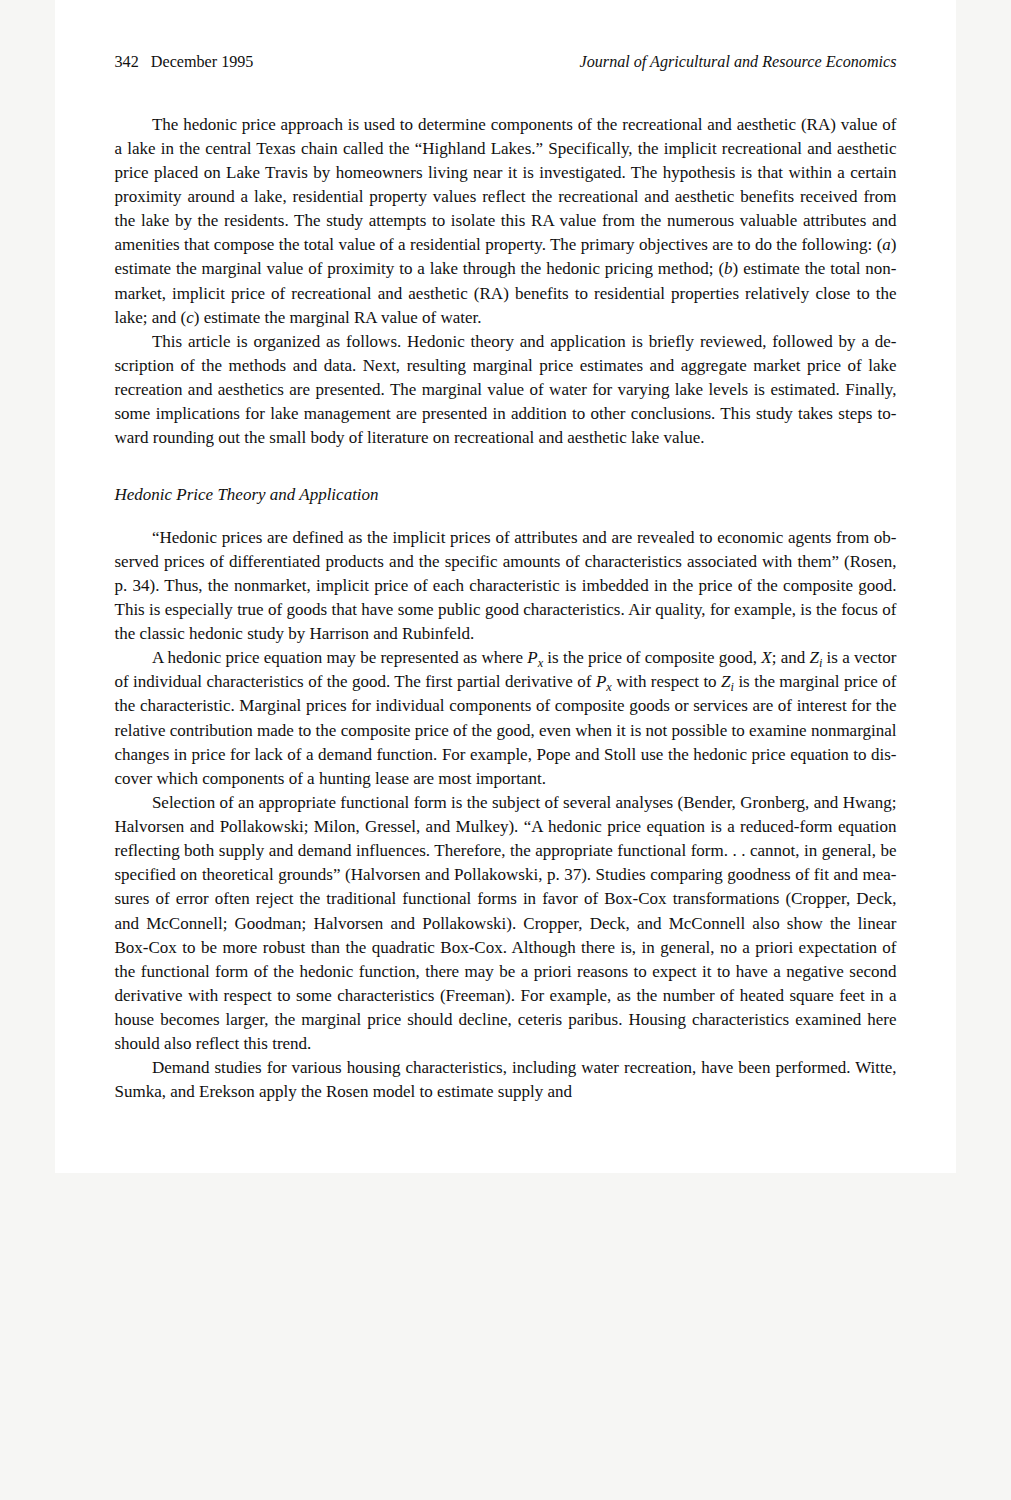342 December 1995 Journal of Agricultural and Resource Economics
The hedonic price approach is used to determine components of the recreational and aesthetic (RA) value of a lake in the central Texas chain called the “Highland Lakes.” Specifically, the implicit recreational and aesthetic price placed on Lake Travis by homeowners living near it is investigated. The hypothesis is that within a certain proximity around a lake, residential property values reflect the recreational and aesthetic benefits received from the lake by the residents. The study attempts to isolate this RA value from the numerous valuable attributes and amenities that compose the total value of a residential property. The primary objectives are to do the following: (a) estimate the marginal value of proximity to a lake through the hedonic pricing method; (b) estimate the total nonmarket, implicit price of recreational and aesthetic (RA) benefits to residential properties relatively close to the lake; and (c) estimate the marginal RA value of water.
This article is organized as follows. Hedonic theory and application is briefly reviewed, followed by a description of the methods and data. Next, resulting marginal price estimates and aggregate market price of lake recreation and aesthetics are presented. The marginal value of water for varying lake levels is estimated. Finally, some implications for lake management are presented in addition to other conclusions. This study takes steps toward rounding out the small body of literature on recreational and aesthetic lake value.
Hedonic Price Theory and Application
“Hedonic prices are defined as the implicit prices of attributes and are revealed to economic agents from observed prices of differentiated products and the specific amounts of characteristics associated with them” (Rosen, p. 34). Thus, the nonmarket, implicit price of each characteristic is imbedded in the price of the composite good. This is especially true of goods that have some public good characteristics. Air quality, for example, is the focus of the classic hedonic study by Harrison and Rubinfeld.
A hedonic price equation may be represented as where Px is the price of composite good, X; and Zi is a vector of individual characteristics of the good. The first partial derivative of Px with respect to Zi is the marginal price of the characteristic. Marginal prices for individual components of composite goods or services are of interest for the relative contribution made to the composite price of the good, even when it is not possible to examine nonmarginal changes in price for lack of a demand function. For example, Pope and Stoll use the hedonic price equation to discover which components of a hunting lease are most important.
Selection of an appropriate functional form is the subject of several analyses (Bender, Gronberg, and Hwang; Halvorsen and Pollakowski; Milon, Gressel, and Mulkey). “A hedonic price equation is a reduced-form equation reflecting both supply and demand influences. Therefore, the appropriate functional form. . . cannot, in general, be specified on theoretical grounds” (Halvorsen and Pollakowski, p. 37). Studies comparing goodness of fit and measures of error often reject the traditional functional forms in favor of Box-Cox transformations (Cropper, Deck, and McConnell; Goodman; Halvorsen and Pollakowski). Cropper, Deck, and McConnell also show the linear Box-Cox to be more robust than the quadratic Box-Cox. Although there is, in general, no a priori expectation of the functional form of the hedonic function, there may be a priori reasons to expect it to have a negative second derivative with respect to some characteristics (Freeman). For example, as the number of heated square feet in a house becomes larger, the marginal price should decline, ceteris paribus. Housing characteristics examined here should also reflect this trend.
Demand studies for various housing characteristics, including water recreation, have been performed. Witte, Sumka, and Erekson apply the Rosen model to estimate supply and